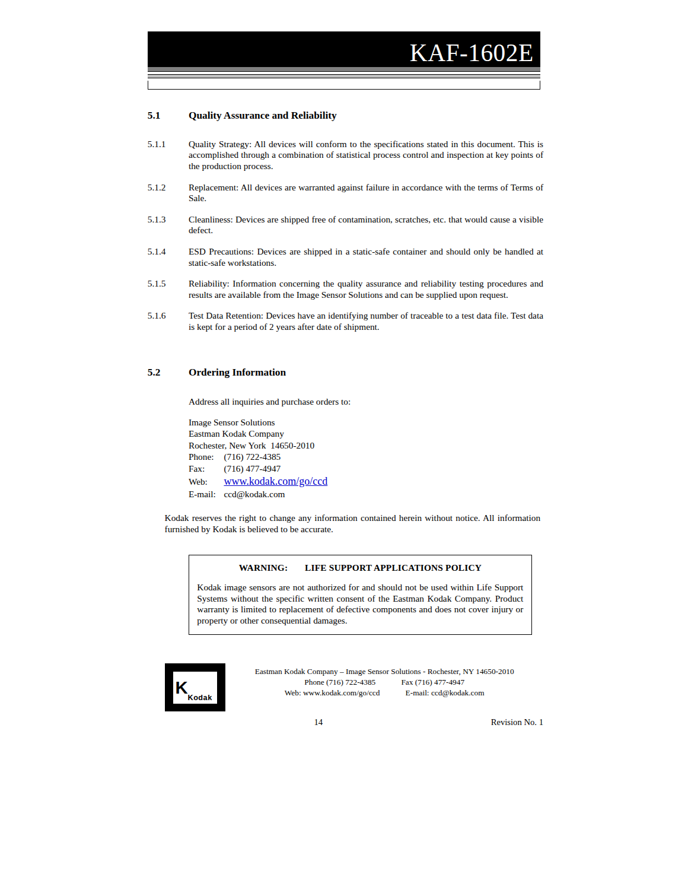KAF-1602E
5.1 Quality Assurance and Reliability
5.1.1
Quality Strategy: All devices will conform to the specifications stated in this document. This is accomplished through a combination of statistical process control and inspection at key points of the production process.
5.1.2
Replacement: All devices are warranted against failure in accordance with the terms of Terms of Sale.
5.1.3
Cleanliness: Devices are shipped free of contamination, scratches, etc. that would cause a visible defect.
5.1.4
ESD Precautions: Devices are shipped in a static-safe container and should only be handled at static-safe workstations.
5.1.5
Reliability: Information concerning the quality assurance and reliability testing procedures and results are available from the Image Sensor Solutions and can be supplied upon request.
5.1.6
Test Data Retention: Devices have an identifying number of traceable to a test data file. Test data is kept for a period of 2 years after date of shipment.
5.2 Ordering Information
Address all inquiries and purchase orders to:
Image Sensor Solutions
Eastman Kodak Company
Rochester, New York 14650-2010
Phone:(716) 722-4385
Fax:(716) 477-4947
Web: www.kodak.com/go/ccd
E-mail: ccd@kodak.com
Kodak reserves the right to change any information contained herein without notice. All information furnished by Kodak is believed to be accurate.
WARNING: LIFE SUPPORT APPLICATIONS POLICY
Kodak image sensors are not authorized for and should not be used within Life Support Systems without the specific written consent of the Eastman Kodak Company. Product warranty is limited to replacement of defective components and does not cover injury or property or other consequential damages.
K
Kodak
Eastman Kodak Company – Image Sensor Solutions - Rochester, NY 14650-2010
Phone (716) 722-4385 Fax (716) 477-4947
Web: www.kodak.com/go/ccd E-mail: ccd@kodak.com
14
Revision No. 1